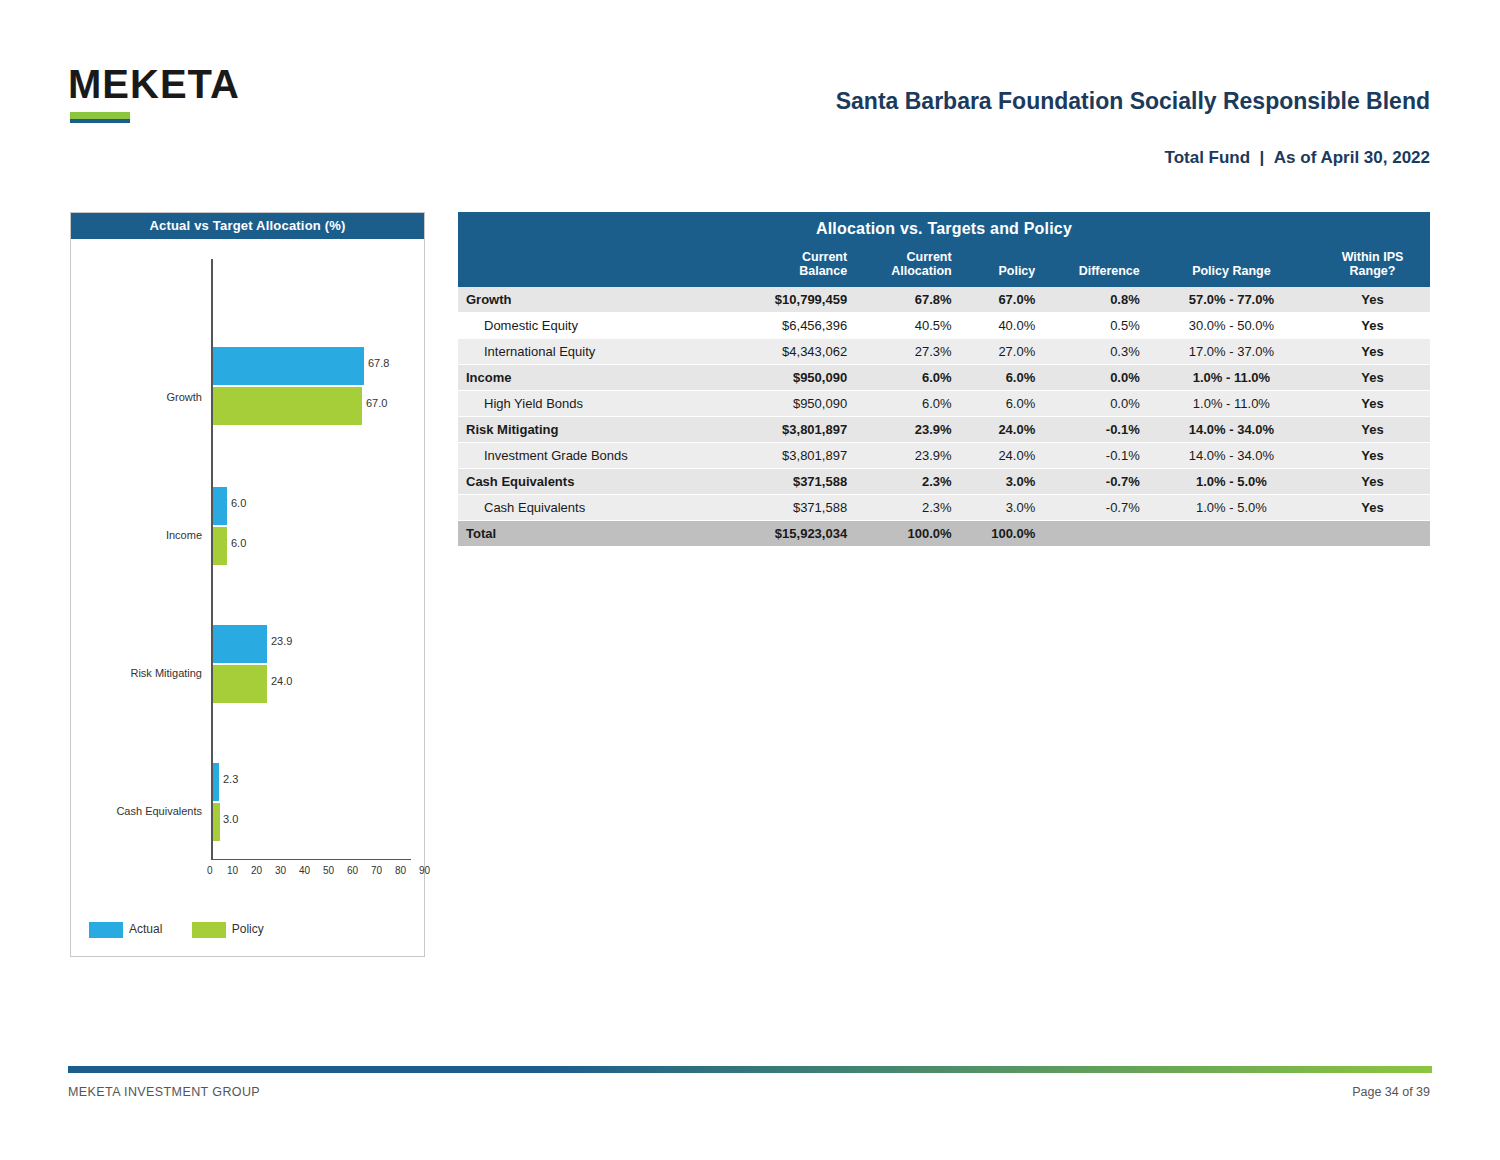MEKETA
Santa Barbara Foundation Socially Responsible Blend
Total Fund | As of April 30, 2022
Actual vs Target Allocation (%)
Growth
67.8
67.0
Income
6.0
6.0
Risk Mitigating
23.9
24.0
Cash Equivalents
2.3
3.0
0 10 20 30 40 50 60 70 80 90
Actual Policy
| Allocation vs. Targets and Policy |
| --- |
| | Current Balance | Current Allocation | Policy | Difference | Policy Range | Within IPS Range? |
| Growth | $10,799,459 | 67.8% | 67.0% | 0.8% | 57.0% - 77.0% | Yes |
| Domestic Equity | $6,456,396 | 40.5% | 40.0% | 0.5% | 30.0% - 50.0% | Yes |
| International Equity | $4,343,062 | 27.3% | 27.0% | 0.3% | 17.0% - 37.0% | Yes |
| Income | $950,090 | 6.0% | 6.0% | 0.0% | 1.0% - 11.0% | Yes |
| High Yield Bonds | $950,090 | 6.0% | 6.0% | 0.0% | 1.0% - 11.0% | Yes |
| Risk Mitigating | $3,801,897 | 23.9% | 24.0% | -0.1% | 14.0% - 34.0% | Yes |
| Investment Grade Bonds | $3,801,897 | 23.9% | 24.0% | -0.1% | 14.0% - 34.0% | Yes |
| Cash Equivalents | $371,588 | 2.3% | 3.0% | -0.7% | 1.0% - 5.0% | Yes |
| Cash Equivalents | $371,588 | 2.3% | 3.0% | -0.7% | 1.0% - 5.0% | Yes |
| Total | $15,923,034 | 100.0% | 100.0% | | | |
MEKETA INVESTMENT GROUP
Page 34 of 39